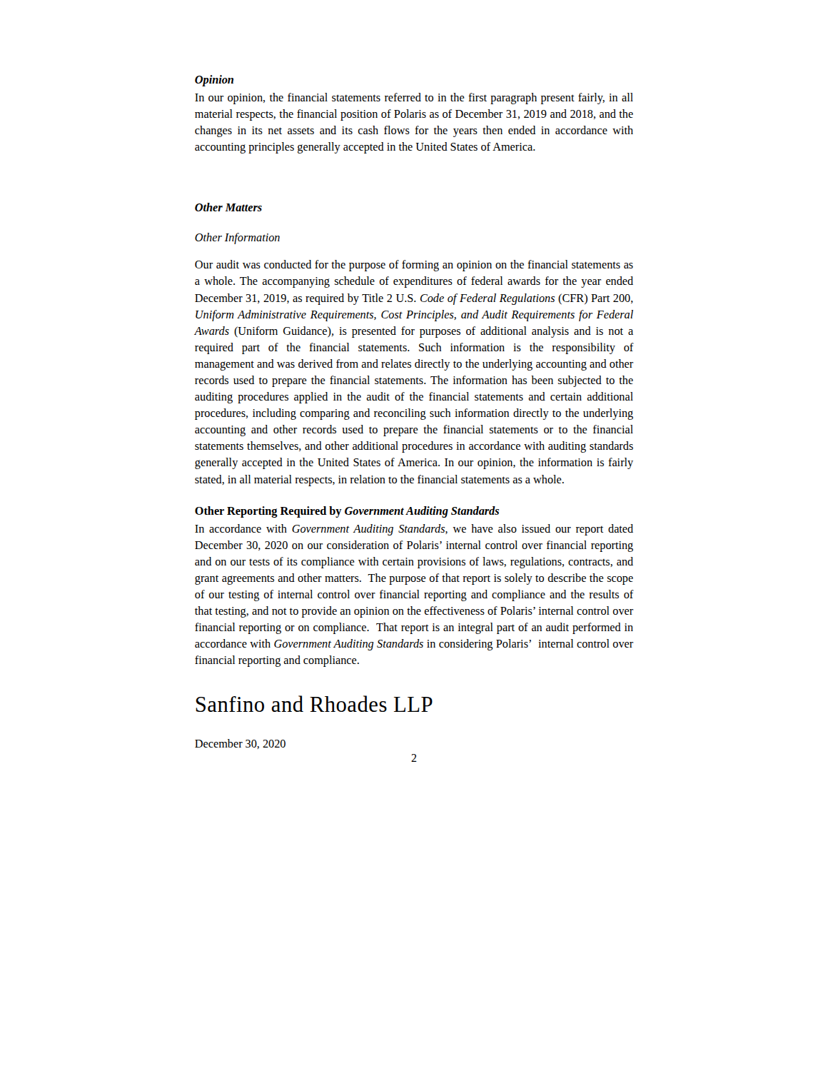Opinion
In our opinion, the financial statements referred to in the first paragraph present fairly, in all material respects, the financial position of Polaris as of December 31, 2019 and 2018, and the changes in its net assets and its cash flows for the years then ended in accordance with accounting principles generally accepted in the United States of America.
Other Matters
Other Information
Our audit was conducted for the purpose of forming an opinion on the financial statements as a whole. The accompanying schedule of expenditures of federal awards for the year ended December 31, 2019, as required by Title 2 U.S. Code of Federal Regulations (CFR) Part 200, Uniform Administrative Requirements, Cost Principles, and Audit Requirements for Federal Awards (Uniform Guidance), is presented for purposes of additional analysis and is not a required part of the financial statements. Such information is the responsibility of management and was derived from and relates directly to the underlying accounting and other records used to prepare the financial statements. The information has been subjected to the auditing procedures applied in the audit of the financial statements and certain additional procedures, including comparing and reconciling such information directly to the underlying accounting and other records used to prepare the financial statements or to the financial statements themselves, and other additional procedures in accordance with auditing standards generally accepted in the United States of America. In our opinion, the information is fairly stated, in all material respects, in relation to the financial statements as a whole.
Other Reporting Required by Government Auditing Standards
In accordance with Government Auditing Standards, we have also issued our report dated December 30, 2020 on our consideration of Polaris’ internal control over financial reporting and on our tests of its compliance with certain provisions of laws, regulations, contracts, and grant agreements and other matters. The purpose of that report is solely to describe the scope of our testing of internal control over financial reporting and compliance and the results of that testing, and not to provide an opinion on the effectiveness of Polaris’ internal control over financial reporting or on compliance. That report is an integral part of an audit performed in accordance with Government Auditing Standards in considering Polaris’ internal control over financial reporting and compliance.
Sanfino and Rhoades LLP
December 30, 2020
2